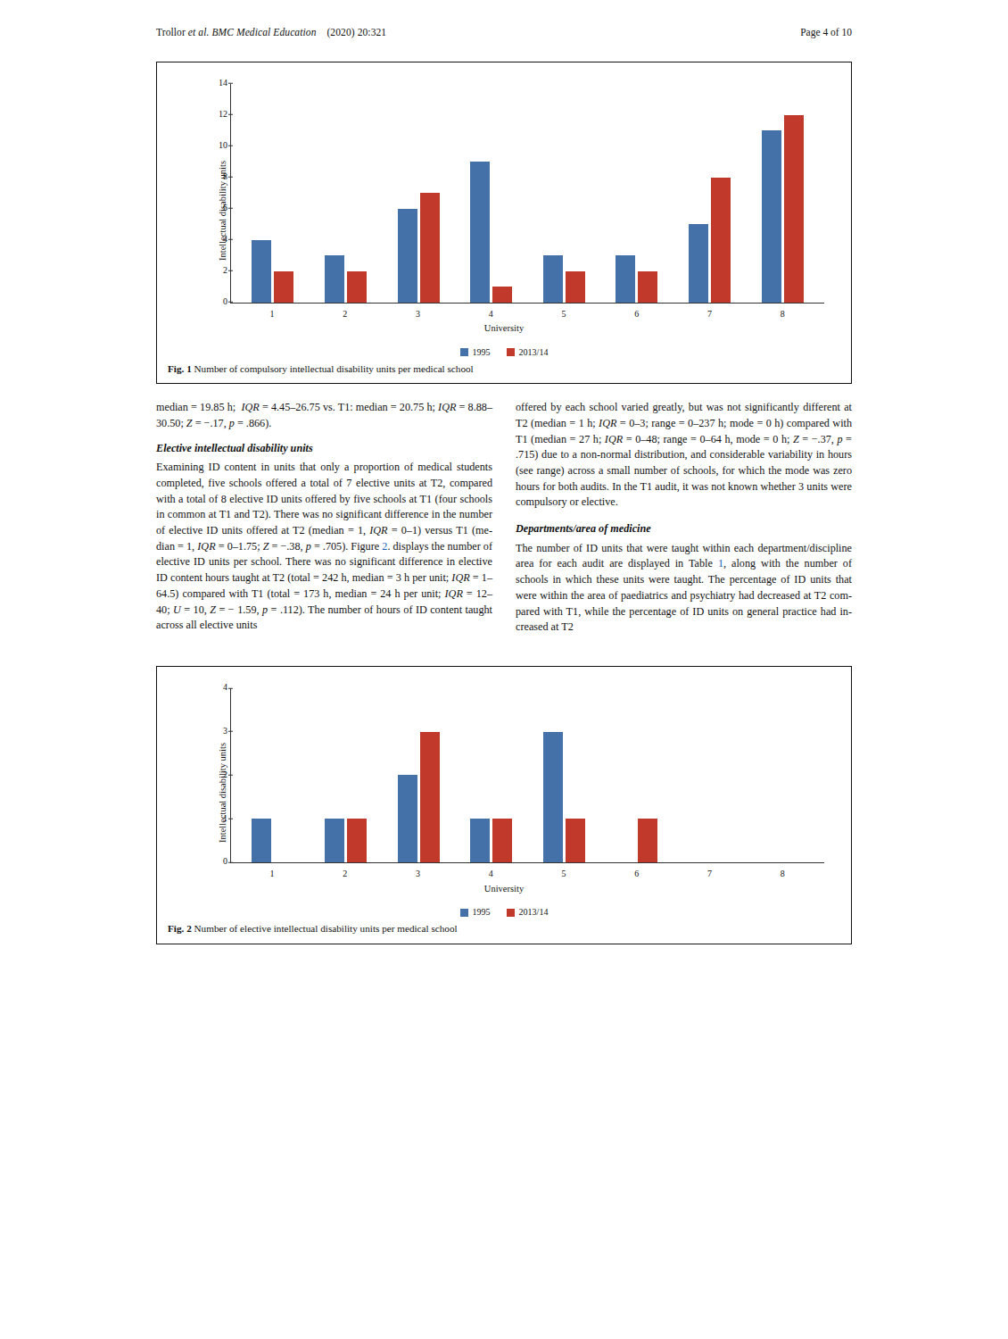Trollor et al. BMC Medical Education (2020) 20:321
Page 4 of 10
Intellectual disability units
14
12
10
8
6
4
2
0
12345678
University
1995
2013/14
Fig. 1 Number of compulsory intellectual disability units per medical school
median = 19.85 h; IQR = 4.45–26.75 vs. T1: median = 20.75 h; IQR = 8.88–30.50; Z = −.17, p = .866).
Elective intellectual disability units
Examining ID content in units that only a proportion of medical students completed, five schools offered a total of 7 elective units at T2, compared with a total of 8 elective ID units offered by five schools at T1 (four schools in common at T1 and T2). There was no significant difference in the number of elective ID units offered at T2 (median = 1, IQR = 0–1) versus T1 (median = 1, IQR = 0–1.75; Z = −.38, p = .705). Figure 2. displays the number of elective ID units per school. There was no significant difference in elective ID content hours taught at T2 (total = 242 h, median = 3 h per unit; IQR = 1–64.5) compared with T1 (total = 173 h, median = 24 h per unit; IQR = 12–40; U = 10, Z = − 1.59, p = .112). The number of hours of ID content taught across all elective units
offered by each school varied greatly, but was not significantly different at T2 (median = 1 h; IQR = 0–3; range = 0–237 h; mode = 0 h) compared with T1 (median = 27 h; IQR = 0–48; range = 0–64 h, mode = 0 h; Z = −.37, p = .715) due to a non-normal distribution, and considerable variability in hours (see range) across a small number of schools, for which the mode was zero hours for both audits. In the T1 audit, it was not known whether 3 units were compulsory or elective.
Departments/area of medicine
The number of ID units that were taught within each department/discipline area for each audit are displayed in Table 1, along with the number of schools in which these units were taught. The percentage of ID units that were within the area of paediatrics and psychiatry had decreased at T2 compared with T1, while the percentage of ID units on general practice had increased at T2
Intellectual disability units
4
3
2
1
0
12345678
University
1995
2013/14
Fig. 2 Number of elective intellectual disability units per medical school